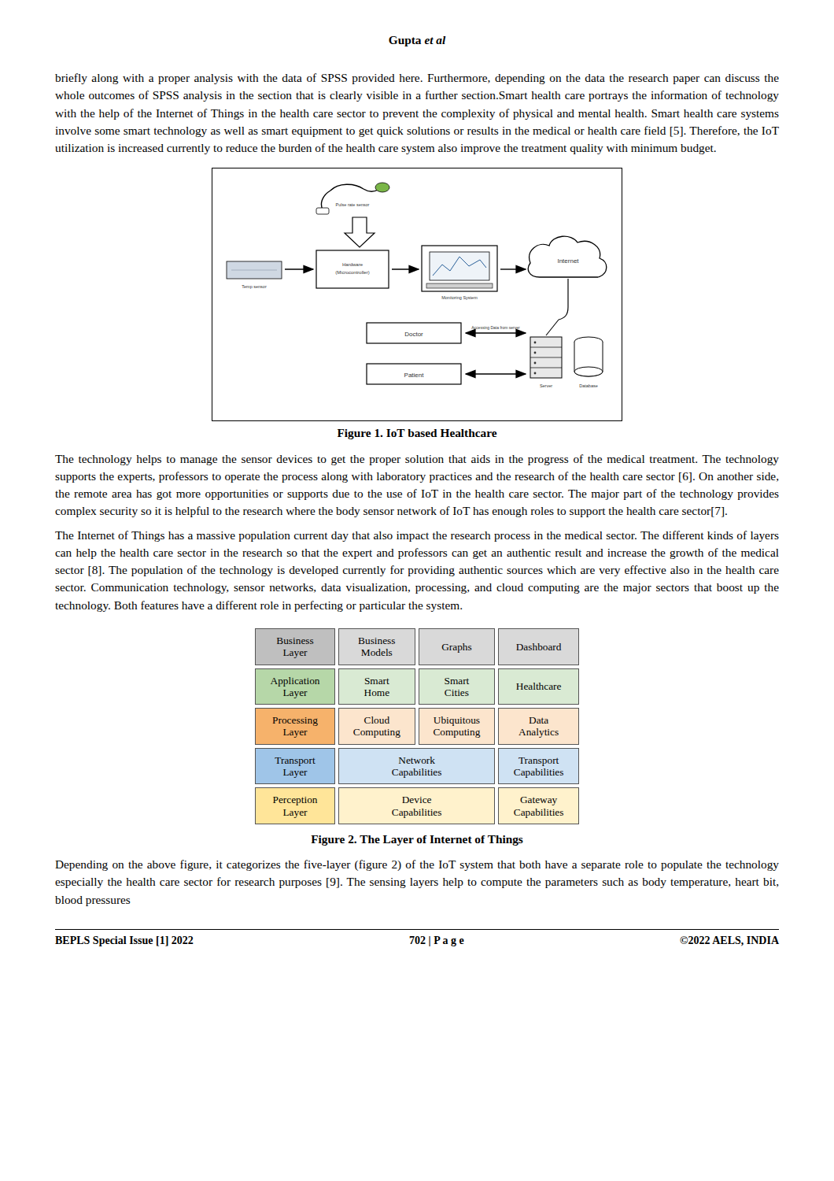Gupta et al
briefly along with a proper analysis with the data of SPSS provided here. Furthermore, depending on the data the research paper can discuss the whole outcomes of SPSS analysis in the section that is clearly visible in a further section.Smart health care portrays the information of technology with the help of the Internet of Things in the health care sector to prevent the complexity of physical and mental health. Smart health care systems involve some smart technology as well as smart equipment to get quick solutions or results in the medical or health care field [5]. Therefore, the IoT utilization is increased currently to reduce the burden of the health care system also improve the treatment quality with minimum budget.
Pulse rate sensor Temp sensor Hardware (Microcontroller) Monitoring System Internet Doctor Patient Accessing Data from server Server Database
Figure 1. IoT based Healthcare
The technology helps to manage the sensor devices to get the proper solution that aids in the progress of the medical treatment. The technology supports the experts, professors to operate the process along with laboratory practices and the research of the health care sector [6]. On another side, the remote area has got more opportunities or supports due to the use of IoT in the health care sector. The major part of the technology provides complex security so it is helpful to the research where the body sensor network of IoT has enough roles to support the health care sector[7].
The Internet of Things has a massive population current day that also impact the research process in the medical sector. The different kinds of layers can help the health care sector in the research so that the expert and professors can get an authentic result and increase the growth of the medical sector [8]. The population of the technology is developed currently for providing authentic sources which are very effective also in the health care sector. Communication technology, sensor networks, data visualization, processing, and cloud computing are the major sectors that boost up the technology. Both features have a different role in perfecting or particular the system.
| Business Layer | Business Models | Graphs | Dashboard |
| Application Layer | Smart Home | Smart Cities | Healthcare |
| Processing Layer | Cloud Computing | Ubiquitous Computing | Data Analytics |
| Transport Layer | Network Capabilities | Transport Capabilities |
| Perception Layer | Device Capabilities | Gateway Capabilities |
Figure 2. The Layer of Internet of Things
Depending on the above figure, it categorizes the five-layer (figure 2) of the IoT system that both have a separate role to populate the technology especially the health care sector for research purposes [9]. The sensing layers help to compute the parameters such as body temperature, heart bit, blood pressures
BEPLS Special Issue [1] 2022 702 | P a g e ©2022 AELS, INDIA